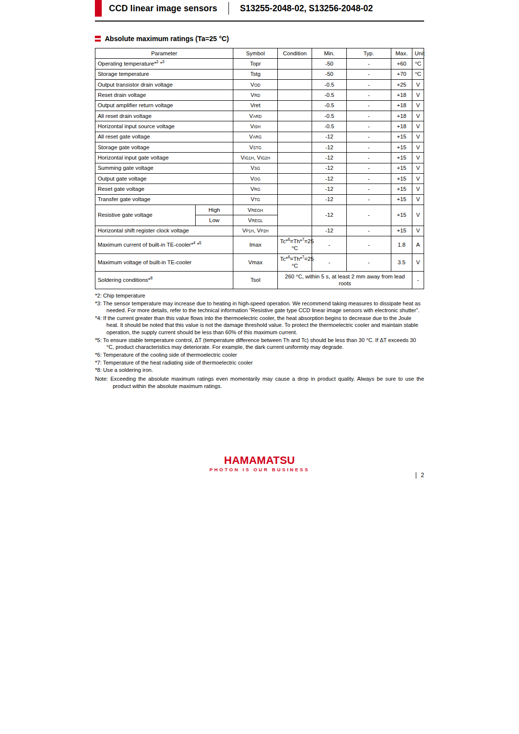CCD linear image sensors
S13255-2048-02, S13256-2048-02
Absolute maximum ratings (Ta=25 °C)
| Parameter | Symbol | Condition | Min. | Typ. | Max. | Unit |
| --- | --- | --- | --- | --- | --- | --- |
| Operating temperature* 2 * 3 | Topr | | -50 | - | +60 | °C |
| Storage temperature | Tstg | | -50 | - | +70 | °C |
| Output transistor drain voltage | V OD | | -0.5 | - | +25 | V |
| Reset drain voltage | V RD | | -0.5 | - | +18 | V |
| Output amplifier return voltage | Vret | | -0.5 | - | +18 | V |
| All reset drain voltage | V ARD | | -0.5 | - | +18 | V |
| Horizontal input source voltage | V ISH | | -0.5 | - | +18 | V |
| All reset gate voltage | V ARG | | -12 | - | +15 | V |
| Storage gate voltage | V STG | | -12 | - | +15 | V |
| Horizontal input gate voltage | V IG1H , V IG2H | | -12 | - | +15 | V |
| Summing gate voltage | V SG | | -12 | - | +15 | V |
| Output gate voltage | V OG | | -12 | - | +15 | V |
| Reset gate voltage | V RG | | -12 | - | +15 | V |
| Transfer gate voltage | V TG | | -12 | - | +15 | V |
| Resistive gate voltage | High | V REGH | | -12 | - | +15 | V |
| Low | V REGL |
| Horizontal shift register clock voltage | V P1H , V P2H | | -12 | - | +15 | V |
| Maximum current of built-in TE-cooler* 4 * 5 | Imax | Tc* 6 =Th* 7 =25 °C | - | - | 1.8 | A |
| Maximum voltage of built-in TE-cooler | Vmax | Tc* 6 =Th* 7 =25 °C | - | - | 3.5 | V |
| Soldering conditions* 8 | Tsol | 260 °C, within 5 s, at least 2 mm away from lead roots | - |
*2: Chip temperature
*3: The sensor temperature may increase due to heating in high-speed operation. We recommend taking measures to dissipate heat as needed. For more details, refer to the technical information “Resistive gate type CCD linear image sensors with electronic shutter”.
*4: If the current greater than this value flows into the thermoelectric cooler, the heat absorption begins to decrease due to the Joule heat. It should be noted that this value is not the damage threshold value. To protect the thermoelectric cooler and maintain stable operation, the supply current should be less than 60% of this maximum current.
*5: To ensure stable temperature control, ΔT (temperature difference between Th and Tc) should be less than 30 °C. If ΔT exceeds 30 °C, product characteristics may deteriorate. For example, the dark current uniformity may degrade.
*6: Temperature of the cooling side of thermoelectric cooler
*7: Temperature of the heat radiating side of thermoelectric cooler
*8: Use a soldering iron.
Note: Exceeding the absolute maximum ratings even momentarily may cause a drop in product quality. Always be sure to use the product within the absolute maximum ratings.
HAMAMATSU
PHOTON IS OUR BUSINESS
2